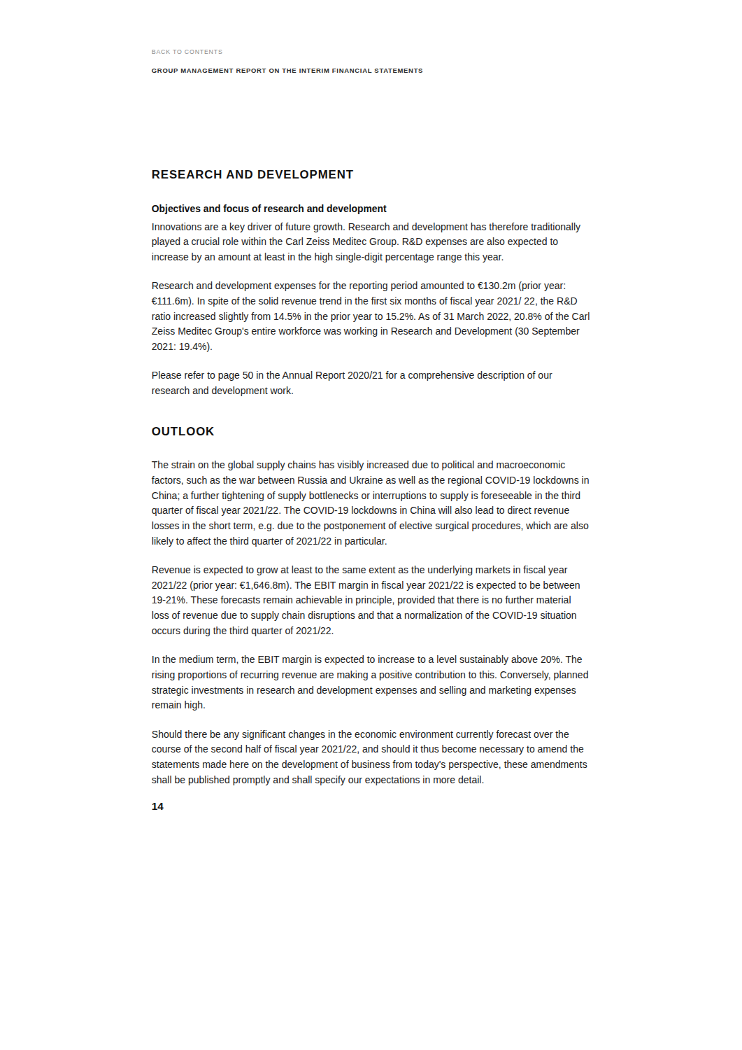Back to contents
Group Management Report on the Interim Financial Statements
Research and Development
Objectives and focus of research and development
Innovations are a key driver of future growth. Research and development has therefore traditionally played a crucial role within the Carl Zeiss Meditec Group. R&D expenses are also expected to increase by an amount at least in the high single-digit percentage range this year.
Research and development expenses for the reporting period amounted to €130.2m (prior year: €111.6m). In spite of the solid revenue trend in the first six months of fiscal year 2021/ 22, the R&D ratio increased slightly from 14.5% in the prior year to 15.2%. As of 31 March 2022, 20.8% of the Carl Zeiss Meditec Group's entire workforce was working in Research and Development (30 September 2021: 19.4%).
Please refer to page 50 in the Annual Report 2020/21 for a comprehensive description of our research and development work.
Outlook
The strain on the global supply chains has visibly increased due to political and macroeconomic factors, such as the war between Russia and Ukraine as well as the regional COVID-19 lockdowns in China; a further tightening of supply bottlenecks or interruptions to supply is foreseeable in the third quarter of fiscal year 2021/22. The COVID-19 lockdowns in China will also lead to direct revenue losses in the short term, e.g. due to the postponement of elective surgical procedures, which are also likely to affect the third quarter of 2021/22 in particular.
Revenue is expected to grow at least to the same extent as the underlying markets in fiscal year 2021/22 (prior year: €1,646.8m). The EBIT margin in fiscal year 2021/22 is expected to be between 19-21%. These forecasts remain achievable in principle, provided that there is no further material loss of revenue due to supply chain disruptions and that a normalization of the COVID-19 situation occurs during the third quarter of 2021/22.
In the medium term, the EBIT margin is expected to increase to a level sustainably above 20%. The rising proportions of recurring revenue are making a positive contribution to this. Conversely, planned strategic investments in research and development expenses and selling and marketing expenses remain high.
Should there be any significant changes in the economic environment currently forecast over the course of the second half of fiscal year 2021/22, and should it thus become necessary to amend the statements made here on the development of business from today's perspective, these amendments shall be published promptly and shall specify our expectations in more detail.
14